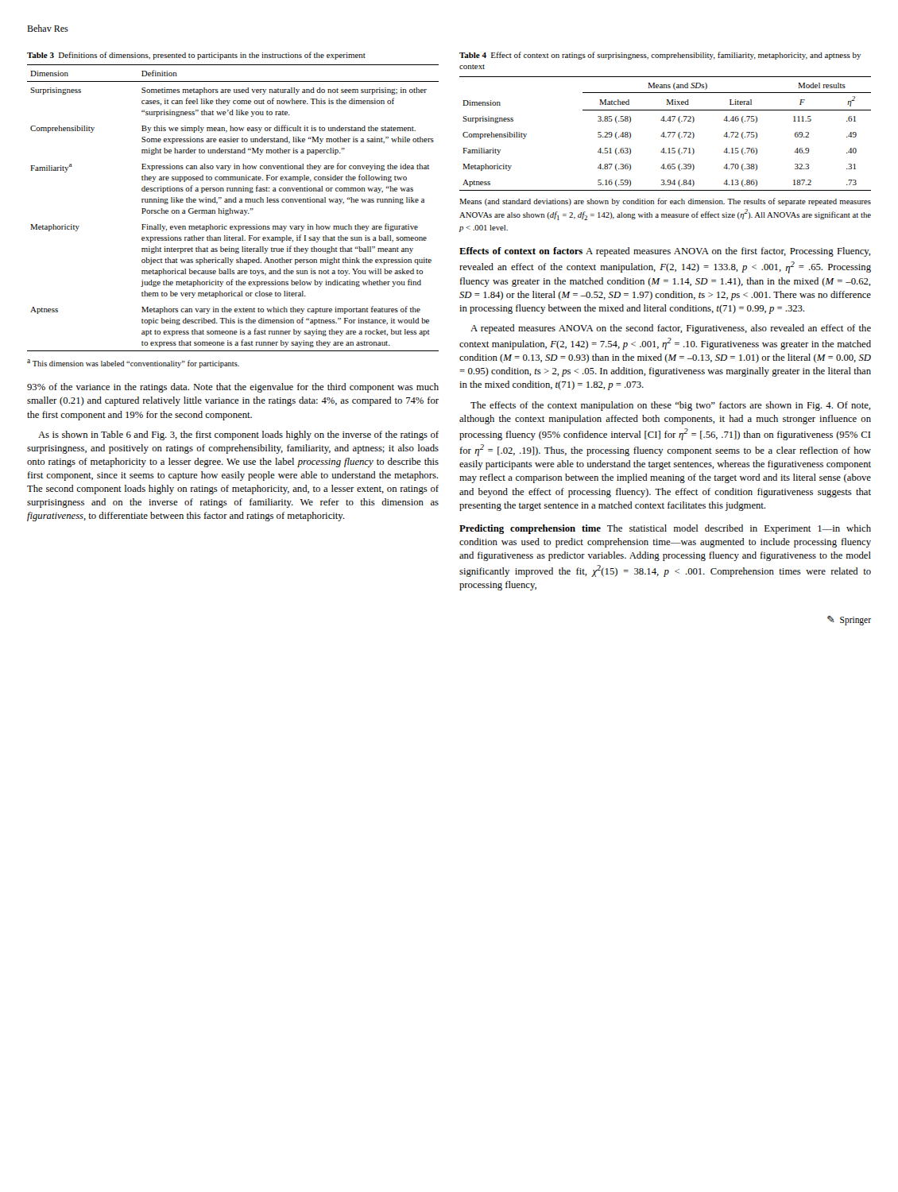Behav Res
Table 3 Definitions of dimensions, presented to participants in the instructions of the experiment
| Dimension | Definition |
| --- | --- |
| Surprisingness | Sometimes metaphors are used very naturally and do not seem surprising; in other cases, it can feel like they come out of nowhere. This is the dimension of “surprisingness” that we’d like you to rate. |
| Comprehensibility | By this we simply mean, how easy or difficult it is to understand the statement. Some expressions are easier to understand, like “My mother is a saint,” while others might be harder to understand “My mother is a paperclip.” |
| Familiarity a | Expressions can also vary in how conventional they are for conveying the idea that they are supposed to communicate. For example, consider the following two descriptions of a person running fast: a conventional or common way, “he was running like the wind,” and a much less conventional way, “he was running like a Porsche on a German highway.” |
| Metaphoricity | Finally, even metaphoric expressions may vary in how much they are figurative expressions rather than literal. For example, if I say that the sun is a ball, someone might interpret that as being literally true if they thought that “ball” meant any object that was spherically shaped. Another person might think the expression quite metaphorical because balls are toys, and the sun is not a toy. You will be asked to judge the metaphoricity of the expressions below by indicating whether you find them to be very metaphorical or close to literal. |
| Aptness | Metaphors can vary in the extent to which they capture important features of the topic being described. This is the dimension of “aptness.” For instance, it would be apt to express that someone is a fast runner by saying they are a rocket, but less apt to express that someone is a fast runner by saying they are an astronaut. |
a This dimension was labeled “conventionality” for participants.
93% of the variance in the ratings data. Note that the eigenvalue for the third component was much smaller (0.21) and captured relatively little variance in the ratings data: 4%, as compared to 74% for the first component and 19% for the second component.
As is shown in Table 6 and Fig. 3, the first component loads highly on the inverse of the ratings of surprisingness, and positively on ratings of comprehensibility, familiarity, and aptness; it also loads onto ratings of metaphoricity to a lesser degree. We use the label processing fluency to describe this first component, since it seems to capture how easily people were able to understand the metaphors. The second component loads highly on ratings of metaphoricity, and, to a lesser extent, on ratings of surprisingness and on the inverse of ratings of familiarity. We refer to this dimension as figurativeness, to differentiate between this factor and ratings of metaphoricity.
Table 4 Effect of context on ratings of surprisingness, comprehensibility, familiarity, metaphoricity, and aptness by context
| Dimension | Means (and SD s) | Model results |
| --- | --- | --- |
| Matched | Mixed | Literal | F | η 2 |
| Surprisingness | 3.85 (.58) | 4.47 (.72) | 4.46 (.75) | 111.5 | .61 |
| Comprehensibility | 5.29 (.48) | 4.77 (.72) | 4.72 (.75) | 69.2 | .49 |
| Familiarity | 4.51 (.63) | 4.15 (.71) | 4.15 (.76) | 46.9 | .40 |
| Metaphoricity | 4.87 (.36) | 4.65 (.39) | 4.70 (.38) | 32.3 | .31 |
| Aptness | 5.16 (.59) | 3.94 (.84) | 4.13 (.86) | 187.2 | .73 |
Means (and standard deviations) are shown by condition for each dimension. The results of separate repeated measures ANOVAs are also shown (df1 = 2, df2 = 142), along with a measure of effect size (η2). All ANOVAs are significant at the p < .001 level.
Effects of context on factors A repeated measures ANOVA on the first factor, Processing Fluency, revealed an effect of the context manipulation, F(2, 142) = 133.8, p < .001, η2 = .65. Processing fluency was greater in the matched condition (M = 1.14, SD = 1.41), than in the mixed (M = –0.62, SD = 1.84) or the literal (M = –0.52, SD = 1.97) condition, ts > 12, ps < .001. There was no difference in processing fluency between the mixed and literal conditions, t(71) = 0.99, p = .323.
A repeated measures ANOVA on the second factor, Figurativeness, also revealed an effect of the context manipulation, F(2, 142) = 7.54, p < .001, η2 = .10. Figurativeness was greater in the matched condition (M = 0.13, SD = 0.93) than in the mixed (M = –0.13, SD = 1.01) or the literal (M = 0.00, SD = 0.95) condition, ts > 2, ps < .05. In addition, figurativeness was marginally greater in the literal than in the mixed condition, t(71) = 1.82, p = .073.
The effects of the context manipulation on these “big two” factors are shown in Fig. 4. Of note, although the context manipulation affected both components, it had a much stronger influence on processing fluency (95% confidence interval [CI] for η2 = [.56, .71]) than on figurativeness (95% CI for η2 = [.02, .19]). Thus, the processing fluency component seems to be a clear reflection of how easily participants were able to understand the target sentences, whereas the figurativeness component may reflect a comparison between the implied meaning of the target word and its literal sense (above and beyond the effect of processing fluency). The effect of condition figurativeness suggests that presenting the target sentence in a matched context facilitates this judgment.
Predicting comprehension time The statistical model described in Experiment 1—in which condition was used to predict comprehension time—was augmented to include processing fluency and figurativeness as predictor variables. Adding processing fluency and figurativeness to the model significantly improved the fit, χ2(15) = 38.14, p < .001. Comprehension times were related to processing fluency,
✎ Springer